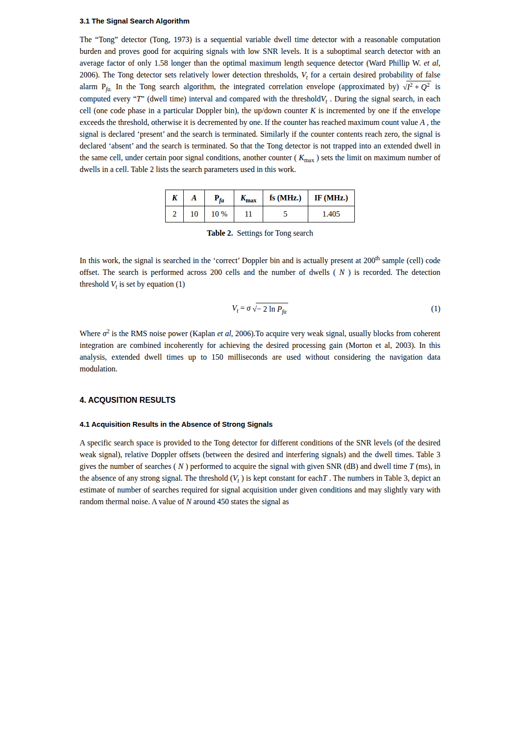3.1 The Signal Search Algorithm
The “Tong” detector (Tong, 1973) is a sequential variable dwell time detector with a reasonable computation burden and proves good for acquiring signals with low SNR levels. It is a suboptimal search detector with an average factor of only 1.58 longer than the optimal maximum length sequence detector (Ward Phillip W. et al, 2006). The Tong detector sets relatively lower detection thresholds, Vt for a certain desired probability of false alarm Pfa. In the Tong search algorithm, the integrated correlation envelope (approximated by) √I2 + Q2 is computed every “T” (dwell time) interval and compared with the thresholdVt . During the signal search, in each cell (one code phase in a particular Doppler bin), the up/down counter K is incremented by one if the envelope exceeds the threshold, otherwise it is decremented by one. If the counter has reached maximum count value A , the signal is declared ‘present’ and the search is terminated. Similarly if the counter contents reach zero, the signal is declared ‘absent’ and the search is terminated. So that the Tong detector is not trapped into an extended dwell in the same cell, under certain poor signal conditions, another counter ( Kmax ) sets the limit on maximum number of dwells in a cell. Table 2 lists the search parameters used in this work.
| K | A | P fa | K max | fs (MHz.) | IF (MHz.) |
| --- | --- | --- | --- | --- | --- |
| 2 | 10 | 10 % | 11 | 5 | 1.405 |
Table 2. Settings for Tong search
In this work, the signal is searched in the ‘correct’ Doppler bin and is actually present at 200th sample (cell) code offset. The search is performed across 200 cells and the number of dwells ( N ) is recorded. The detection threshold Vt is set by equation (1)
Vt = σ √− 2 ln Pfa (1)
Where σ2 is the RMS noise power (Kaplan et al, 2006).To acquire very weak signal, usually blocks from coherent integration are combined incoherently for achieving the desired processing gain (Morton et al, 2003). In this analysis, extended dwell times up to 150 milliseconds are used without considering the navigation data modulation.
4. ACQUSITION RESULTS
4.1 Acquisition Results in the Absence of Strong Signals
A specific search space is provided to the Tong detector for different conditions of the SNR levels (of the desired weak signal), relative Doppler offsets (between the desired and interfering signals) and the dwell times. Table 3 gives the number of searches ( N ) performed to acquire the signal with given SNR (dB) and dwell time T (ms), in the absence of any strong signal. The threshold (Vt ) is kept constant for eachT . The numbers in Table 3, depict an estimate of number of searches required for signal acquisition under given conditions and may slightly vary with random thermal noise. A value of N around 450 states the signal as